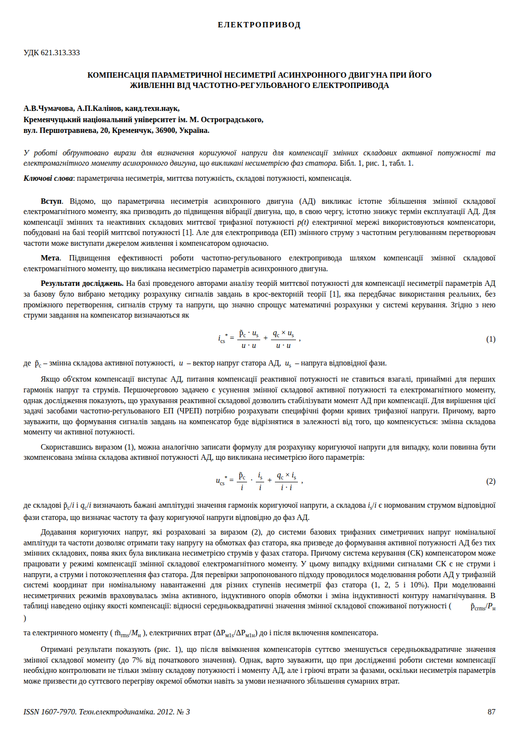ЕЛЕКТРОПРИВОД
УДК 621.313.333
Компенсація параметричної несиметрії асинхронного двигуна при його
живленні від частотно-регульованого електропривода
А.В.Чумачова, А.П.Калінов, канд.техн.наук,
Кременчуцький національний університет ім. М. Остроградського,
вул. Першотравнева, 20, Кременчук, 36900, Україна.
У роботі обґрунтовано вирази для визначення коригуючої напруги для компенсації змінних складових активної потужності та електромагнітного моменту асинхронного двигуна, що викликані несиметрією фаз статора. Бібл. 1, рис. 1, табл. 1.
Ключові слова: параметрична несиметрія, миттєва потужність, складові потужності, компенсація.
Вступ. Відомо, що параметрична несиметрія асинхронного двигуна (АД) викликає істотне збільшення змінної складової електромагнітного моменту, яка призводить до підвищення вібрації двигуна, що, в свою чергу, істотно знижує термін експлуатації АД. Для компенсації змінних та неактивних складових миттєвої трифазної потужності p(t) електричної мережі використовуються компенсатори, побудовані на базі теорій миттєвої потужності [1]. Але для електропривода (ЕП) змінного струму з частотним регулюванням перетворювач частоти може виступати джерелом живлення і компенсатором одночасно.
Мета. Підвищення ефективності роботи частотно-регульованого електропривода шляхом компенсації змінної складової електромагнітного моменту, що викликана несиметрією параметрів асинхронного двигуна.
Результати досліджень. На базі проведеного авторами аналізу теорій миттєвої потужності для компенсації несиметрії параметрів АД за базову було вибрано методику розрахунку сигналів завдань в крос-векторній теорії [1], яка передбачає використання реальних, без проміжного перетворення, сигналів струму та напруги, що значно спрощує математичні розрахунки у системі керування. Згідно з нею струми завдання на компенсатор визначаються як
ics* = p̃c · us u · u + qc × us u · u , (1)
де p̃c – змінна складова активної потужності, u – вектор напруг статора АД, us – напруга відповідної фази.
Якщо об'єктом компенсації виступає АД, питання компенсації реактивної потужності не ставиться взагалі, принаймні для перших гармонік напруг та струмів. Першочерговою задачею є усунення змінної складової активної потужності та електромагнітного моменту, однак дослідження показують, що урахування реактивної складової дозволить стабілізувати момент АД при компенсації. Для вирішення цієї задачі засобами частотно-регульованого ЕП (ЧРЕП) потрібно розрахувати специфічні форми кривих трифазної напруги. Причому, варто зауважити, що формування сигналів завдань на компенсатор буде відрізнятися в залежності від того, що компенсується: змінна складова моменту чи активної потужності.
Скориставшись виразом (1), можна аналогічно записати формулу для розрахунку коригуючої напруги для випадку, коли повинна бути зкомпенсована змінна складова активної потужності АД, що викликана несиметрією його параметрів:
ucs* = p̃c i · is i + qc × is i · i , (2)
де складові p̃c/i і qc/i визначають бажані амплітудні значення гармонік коригуючої напруги, а складова is/i є нормованим струмом відповідної фази статора, що визначає частоту та фазу коригуючої напруги відповідно до фаз АД.
Додавання коригуючих напруг, які розраховані за виразом (2), до системи базових трифазних симетричних напруг номінальної амплітуди та частоти дозволяє отримати таку напругу на обмотках фаз статора, яка призведе до формування активної потужності АД без тих змінних складових, поява яких була викликана несиметрією струмів у фазах статора. Причому система керування (СК) компенсатором може працювати у режимі компенсації змінної складової електромагнітного моменту. У цьому випадку вхідними сигналами СК є не струми і напруги, а струми і потокозчеплення фаз статора. Для перевірки запропонованого підходу проводилося моделювання роботи АД у трифазній системі координат при номінальному навантаженні для різних ступенів несиметрії фаз статора (1, 2, 5 і 10%). При моделюванні несиметричних режимів враховувалась зміна активного, індуктивного опорів обмотки і зміна індуктивності контуру намагнічування. В таблиці наведено оцінку якості компенсації: відносні середньоквадратичні значення змінної складової споживаної потужності ( p̃crms/Pн )
та електричного моменту ( m̃rms/Mн ), електричних втрат (ΔPм1s/ΔPм1н) до і після включення компенсатора.
Отримані результати показують (рис. 1), що після ввімкнення компенсаторів суттєво зменшується середньоквадратичне значення змінної складової моменту (до 7% від початкового значення). Однак, варто зауважити, що при дослідженні роботи системи компенсації необхідно контролювати не тільки змінну складову потужності і моменту АД, але і гріючі втрати за фазами, оскільки несиметрія параметрів може призвести до суттєвого перегріву окремої обмотки навіть за умови незначного збільшення сумарних втрат.
ISSN 1607-7970. Техн.електродинаміка. 2012. № 3 87